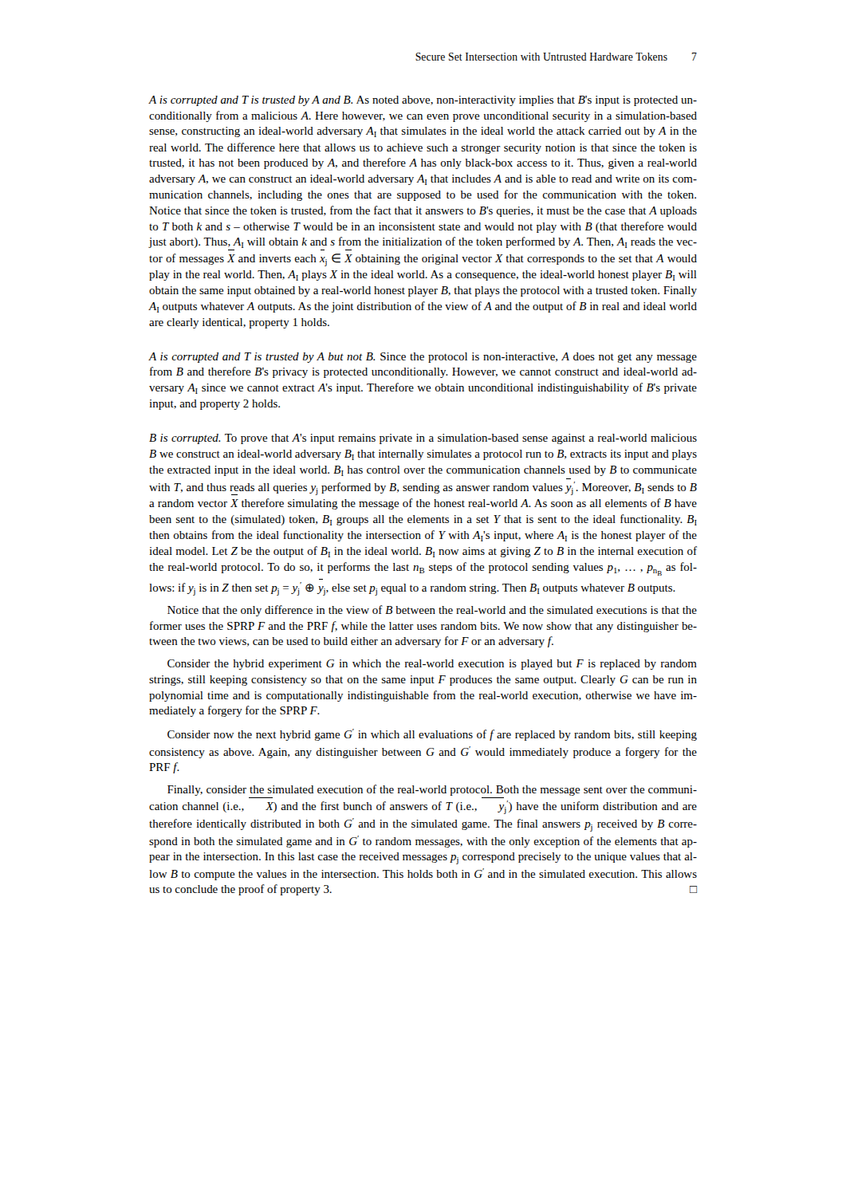Secure Set Intersection with Untrusted Hardware Tokens7
A is corrupted and T is trusted by A and B. As noted above, non-interactivity implies that B's input is protected unconditionally from a malicious A. Here however, we can even prove unconditional security in a simulation-based sense, constructing an ideal-world adversary AI that simulates in the ideal world the attack carried out by A in the real world. The difference here that allows us to achieve such a stronger security notion is that since the token is trusted, it has not been produced by A, and therefore A has only black-box access to it. Thus, given a real-world adversary A, we can construct an ideal-world adversary AI that includes A and is able to read and write on its communication channels, including the ones that are supposed to be used for the communication with the token. Notice that since the token is trusted, from the fact that it answers to B's queries, it must be the case that A uploads to T both k and s – otherwise T would be in an inconsistent state and would not play with B (that therefore would just abort). Thus, AI will obtain k and s from the initialization of the token performed by A. Then, AI reads the vector of messages X and inverts each xj ∈ X obtaining the original vector X that corresponds to the set that A would play in the real world. Then, AI plays X in the ideal world. As a consequence, the ideal-world honest player BI will obtain the same input obtained by a real-world honest player B, that plays the protocol with a trusted token. Finally AI outputs whatever A outputs. As the joint distribution of the view of A and the output of B in real and ideal world are clearly identical, property 1 holds.
A is corrupted and T is trusted by A but not B. Since the protocol is non-interactive, A does not get any message from B and therefore B's privacy is protected unconditionally. However, we cannot construct and ideal-world adversary AI since we cannot extract A's input. Therefore we obtain unconditional indistinguishability of B's private input, and property 2 holds.
B is corrupted. To prove that A's input remains private in a simulation-based sense against a real-world malicious B we construct an ideal-world adversary BI that internally simulates a protocol run to B, extracts its input and plays the extracted input in the ideal world. BI has control over the communication channels used by B to communicate with T, and thus reads all queries yj performed by B, sending as answer random values yj′. Moreover, BI sends to B a random vector X therefore simulating the message of the honest real-world A. As soon as all elements of B have been sent to the (simulated) token, BI groups all the elements in a set Y that is sent to the ideal functionality. BI then obtains from the ideal functionality the intersection of Y with AI's input, where AI is the honest player of the ideal model. Let Z be the output of BI in the ideal world. BI now aims at giving Z to B in the internal execution of the real-world protocol. To do so, it performs the last nB steps of the protocol sending values p 1, … , pnB as follows: if yj is in Z then set pj = yj′ ⊕ yj, else set pj equal to a random string. Then BI outputs whatever B outputs.
Notice that the only difference in the view of B between the real-world and the simulated executions is that the former uses the SPRP F and the PRF f, while the latter uses random bits. We now show that any distinguisher between the two views, can be used to build either an adversary for F or an adversary f.
Consider the hybrid experiment G in which the real-world execution is played but F is replaced by random strings, still keeping consistency so that on the same input F produces the same output. Clearly G can be run in polynomial time and is computationally indistinguishable from the real-world execution, otherwise we have immediately a forgery for the SPRP F.
Consider now the next hybrid game G′ in which all evaluations of f are replaced by random bits, still keeping consistency as above. Again, any distinguisher between G and G′ would immediately produce a forgery for the PRF f.
Finally, consider the simulated execution of the real-world protocol. Both the message sent over the communication channel (i.e., X) and the first bunch of answers of T (i.e., yj′) have the uniform distribution and are therefore identically distributed in both G′ and in the simulated game. The final answers pj received by B correspond in both the simulated game and in G′ to random messages, with the only exception of the elements that appear in the intersection. In this last case the received messages pj correspond precisely to the unique values that allow B to compute the values in the intersection. This holds both in G′ and in the simulated execution. This allows us to conclude the proof of property 3.□